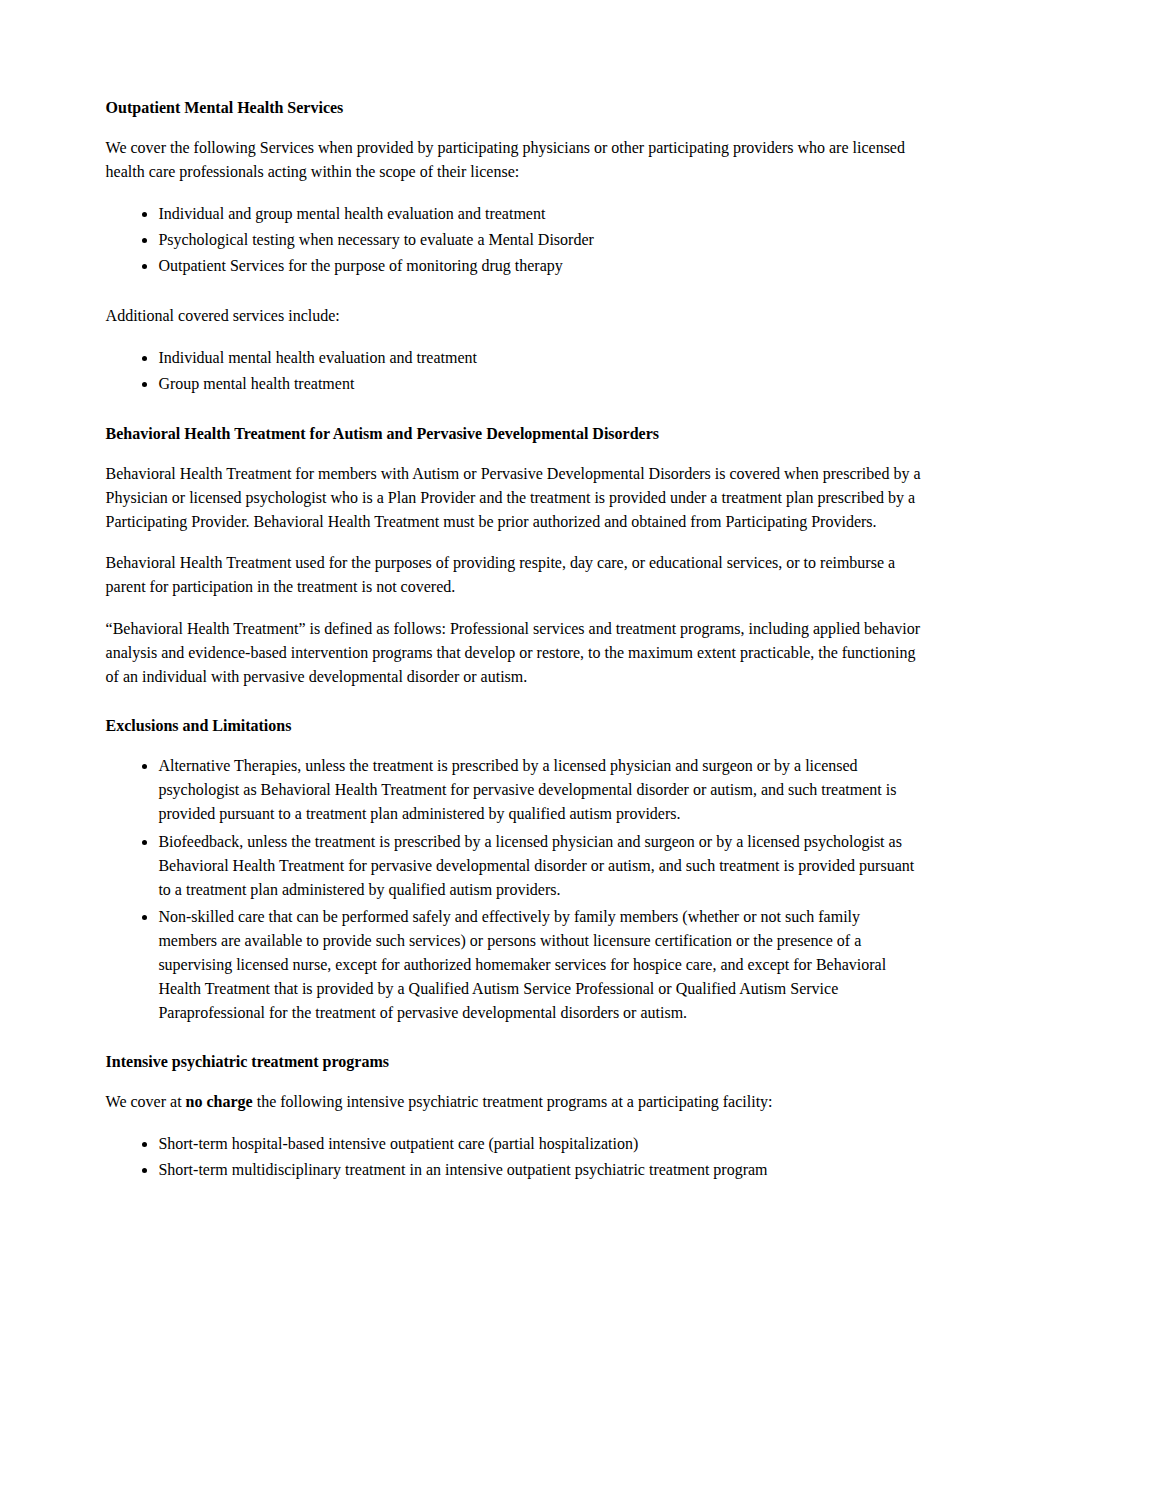Outpatient Mental Health Services
We cover the following Services when provided by participating physicians or other participating providers who are licensed health care professionals acting within the scope of their license:
Individual and group mental health evaluation and treatment
Psychological testing when necessary to evaluate a Mental Disorder
Outpatient Services for the purpose of monitoring drug therapy
Additional covered services include:
Individual mental health evaluation and treatment
Group mental health treatment
Behavioral Health Treatment for Autism and Pervasive Developmental Disorders
Behavioral Health Treatment for members with Autism or Pervasive Developmental Disorders is covered when prescribed by a Physician or licensed psychologist who is a Plan Provider and the treatment is provided under a treatment plan prescribed by a Participating Provider. Behavioral Health Treatment must be prior authorized and obtained from Participating Providers.
Behavioral Health Treatment used for the purposes of providing respite, day care, or educational services, or to reimburse a parent for participation in the treatment is not covered.
“Behavioral Health Treatment” is defined as follows: Professional services and treatment programs, including applied behavior analysis and evidence-based intervention programs that develop or restore, to the maximum extent practicable, the functioning of an individual with pervasive developmental disorder or autism.
Exclusions and Limitations
Alternative Therapies, unless the treatment is prescribed by a licensed physician and surgeon or by a licensed psychologist as Behavioral Health Treatment for pervasive developmental disorder or autism, and such treatment is provided pursuant to a treatment plan administered by qualified autism providers.
Biofeedback, unless the treatment is prescribed by a licensed physician and surgeon or by a licensed psychologist as Behavioral Health Treatment for pervasive developmental disorder or autism, and such treatment is provided pursuant to a treatment plan administered by qualified autism providers.
Non-skilled care that can be performed safely and effectively by family members (whether or not such family members are available to provide such services) or persons without licensure certification or the presence of a supervising licensed nurse, except for authorized homemaker services for hospice care, and except for Behavioral Health Treatment that is provided by a Qualified Autism Service Professional or Qualified Autism Service Paraprofessional for the treatment of pervasive developmental disorders or autism.
Intensive psychiatric treatment programs
We cover at no charge the following intensive psychiatric treatment programs at a participating facility:
Short-term hospital-based intensive outpatient care (partial hospitalization)
Short-term multidisciplinary treatment in an intensive outpatient psychiatric treatment program